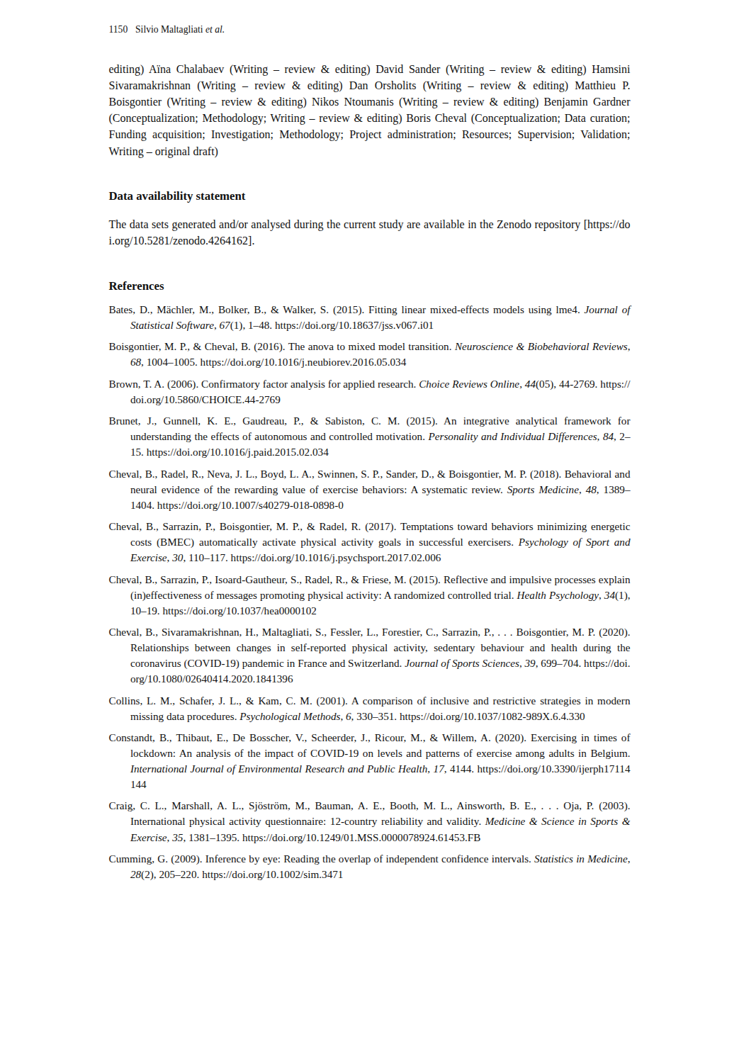1150 Silvio Maltagliati et al.
editing) Aïna Chalabaev (Writing – review & editing) David Sander (Writing – review & editing) Hamsini Sivaramakrishnan (Writing – review & editing) Dan Orsholits (Writing – review & editing) Matthieu P. Boisgontier (Writing – review & editing) Nikos Ntoumanis (Writing – review & editing) Benjamin Gardner (Conceptualization; Methodology; Writing – review & editing) Boris Cheval (Conceptualization; Data curation; Funding acquisition; Investigation; Methodology; Project administration; Resources; Supervision; Validation; Writing – original draft)
Data availability statement
The data sets generated and/or analysed during the current study are available in the Zenodo repository [https://doi.org/10.5281/zenodo.4264162].
References
Bates, D., Mächler, M., Bolker, B., & Walker, S. (2015). Fitting linear mixed-effects models using lme4. Journal of Statistical Software, 67(1), 1–48. https://doi.org/10.18637/jss.v067.i01
Boisgontier, M. P., & Cheval, B. (2016). The anova to mixed model transition. Neuroscience & Biobehavioral Reviews, 68, 1004–1005. https://doi.org/10.1016/j.neubiorev.2016.05.034
Brown, T. A. (2006). Confirmatory factor analysis for applied research. Choice Reviews Online, 44(05), 44-2769. https://doi.org/10.5860/CHOICE.44-2769
Brunet, J., Gunnell, K. E., Gaudreau, P., & Sabiston, C. M. (2015). An integrative analytical framework for understanding the effects of autonomous and controlled motivation. Personality and Individual Differences, 84, 2–15. https://doi.org/10.1016/j.paid.2015.02.034
Cheval, B., Radel, R., Neva, J. L., Boyd, L. A., Swinnen, S. P., Sander, D., & Boisgontier, M. P. (2018). Behavioral and neural evidence of the rewarding value of exercise behaviors: A systematic review. Sports Medicine, 48, 1389–1404. https://doi.org/10.1007/s40279-018-0898-0
Cheval, B., Sarrazin, P., Boisgontier, M. P., & Radel, R. (2017). Temptations toward behaviors minimizing energetic costs (BMEC) automatically activate physical activity goals in successful exercisers. Psychology of Sport and Exercise, 30, 110–117. https://doi.org/10.1016/j.psychsport.2017.02.006
Cheval, B., Sarrazin, P., Isoard-Gautheur, S., Radel, R., & Friese, M. (2015). Reflective and impulsive processes explain (in)effectiveness of messages promoting physical activity: A randomized controlled trial. Health Psychology, 34(1), 10–19. https://doi.org/10.1037/hea0000102
Cheval, B., Sivaramakrishnan, H., Maltagliati, S., Fessler, L., Forestier, C., Sarrazin, P., . . . Boisgontier, M. P. (2020). Relationships between changes in self-reported physical activity, sedentary behaviour and health during the coronavirus (COVID-19) pandemic in France and Switzerland. Journal of Sports Sciences, 39, 699–704. https://doi.org/10.1080/02640414.2020.1841396
Collins, L. M., Schafer, J. L., & Kam, C. M. (2001). A comparison of inclusive and restrictive strategies in modern missing data procedures. Psychological Methods, 6, 330–351. https://doi.org/10.1037/1082-989X.6.4.330
Constandt, B., Thibaut, E., De Bosscher, V., Scheerder, J., Ricour, M., & Willem, A. (2020). Exercising in times of lockdown: An analysis of the impact of COVID-19 on levels and patterns of exercise among adults in Belgium. International Journal of Environmental Research and Public Health, 17, 4144. https://doi.org/10.3390/ijerph17114144
Craig, C. L., Marshall, A. L., Sjöström, M., Bauman, A. E., Booth, M. L., Ainsworth, B. E., . . . Oja, P. (2003). International physical activity questionnaire: 12-country reliability and validity. Medicine & Science in Sports & Exercise, 35, 1381–1395. https://doi.org/10.1249/01.MSS.0000078924.61453.FB
Cumming, G. (2009). Inference by eye: Reading the overlap of independent confidence intervals. Statistics in Medicine, 28(2), 205–220. https://doi.org/10.1002/sim.3471